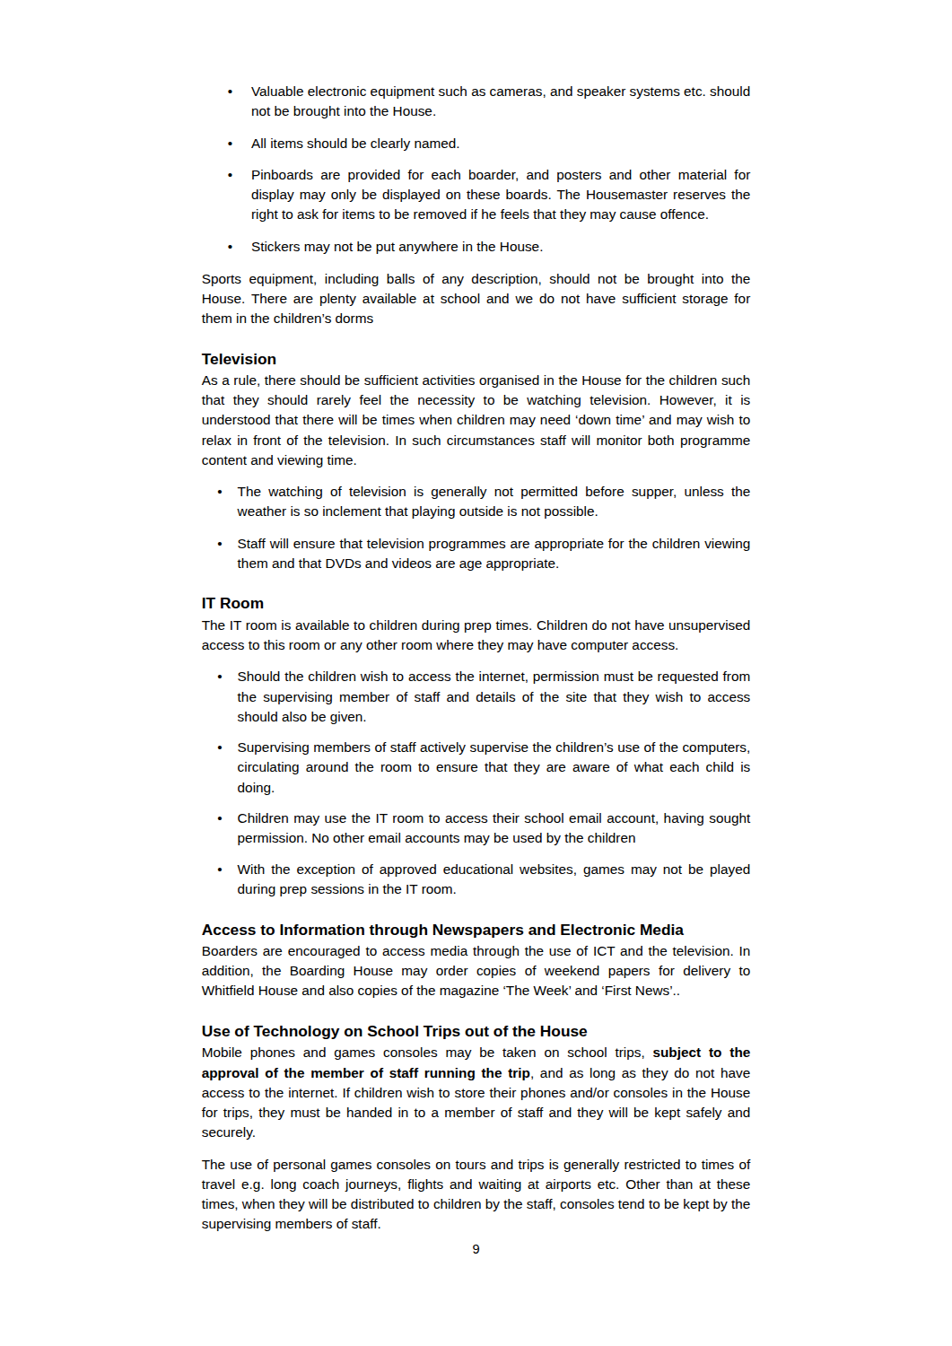Valuable electronic equipment such as cameras, and speaker systems etc. should not be brought into the House.
All items should be clearly named.
Pinboards are provided for each boarder, and posters and other material for display may only be displayed on these boards. The Housemaster reserves the right to ask for items to be removed if he feels that they may cause offence.
Stickers may not be put anywhere in the House.
Sports equipment, including balls of any description, should not be brought into the House. There are plenty available at school and we do not have sufficient storage for them in the children’s dorms
Television
As a rule, there should be sufficient activities organised in the House for the children such that they should rarely feel the necessity to be watching television. However, it is understood that there will be times when children may need ‘down time’ and may wish to relax in front of the television. In such circumstances staff will monitor both programme content and viewing time.
The watching of television is generally not permitted before supper, unless the weather is so inclement that playing outside is not possible.
Staff will ensure that television programmes are appropriate for the children viewing them and that DVDs and videos are age appropriate.
IT Room
The IT room is available to children during prep times. Children do not have unsupervised access to this room or any other room where they may have computer access.
Should the children wish to access the internet, permission must be requested from the supervising member of staff and details of the site that they wish to access should also be given.
Supervising members of staff actively supervise the children’s use of the computers, circulating around the room to ensure that they are aware of what each child is doing.
Children may use the IT room to access their school email account, having sought permission. No other email accounts may be used by the children
With the exception of approved educational websites, games may not be played during prep sessions in the IT room.
Access to Information through Newspapers and Electronic Media
Boarders are encouraged to access media through the use of ICT and the television. In addition, the Boarding House may order copies of weekend papers for delivery to Whitfield House and also copies of the magazine ‘The Week’ and ‘First News’..
Use of Technology on School Trips out of the House
Mobile phones and games consoles may be taken on school trips, subject to the approval of the member of staff running the trip, and as long as they do not have access to the internet. If children wish to store their phones and/or consoles in the House for trips, they must be handed in to a member of staff and they will be kept safely and securely.
The use of personal games consoles on tours and trips is generally restricted to times of travel e.g. long coach journeys, flights and waiting at airports etc. Other than at these times, when they will be distributed to children by the staff, consoles tend to be kept by the supervising members of staff.
9